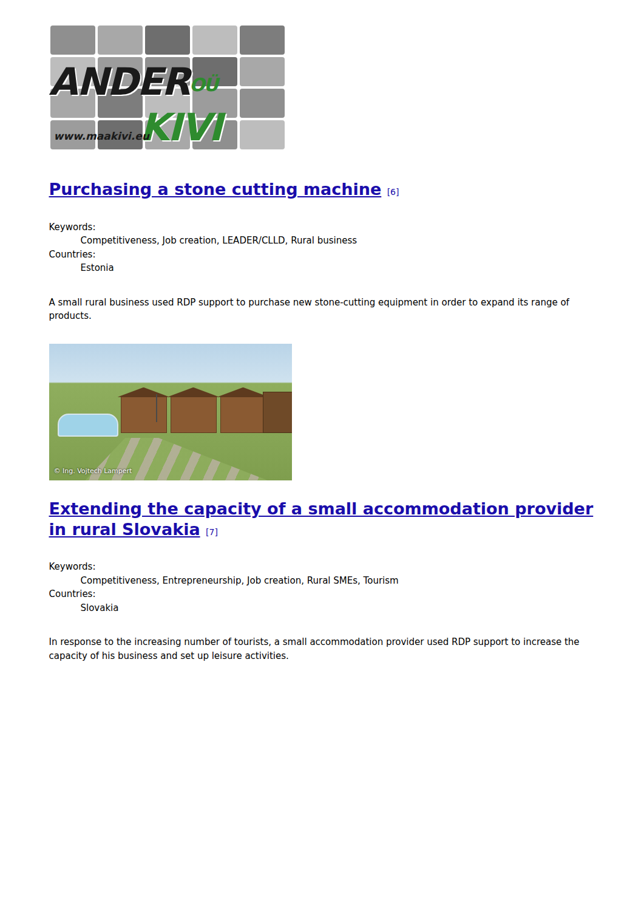ANDER OÜ KIVI
www.maakivi.eu
Purchasing a stone cutting machine [6]
Keywords:
Competitiveness, Job creation, LEADER/CLLD, Rural business
Countries:
Estonia
A small rural business used RDP support to purchase new stone-cutting equipment in order to expand its range of products.
© Ing. Vojtech Lampert
Extending the capacity of a small accommodation provider in rural Slovakia [7]
Keywords:
Competitiveness, Entrepreneurship, Job creation, Rural SMEs, Tourism
Countries:
Slovakia
In response to the increasing number of tourists, a small accommodation provider used RDP support to increase the capacity of his business and set up leisure activities.